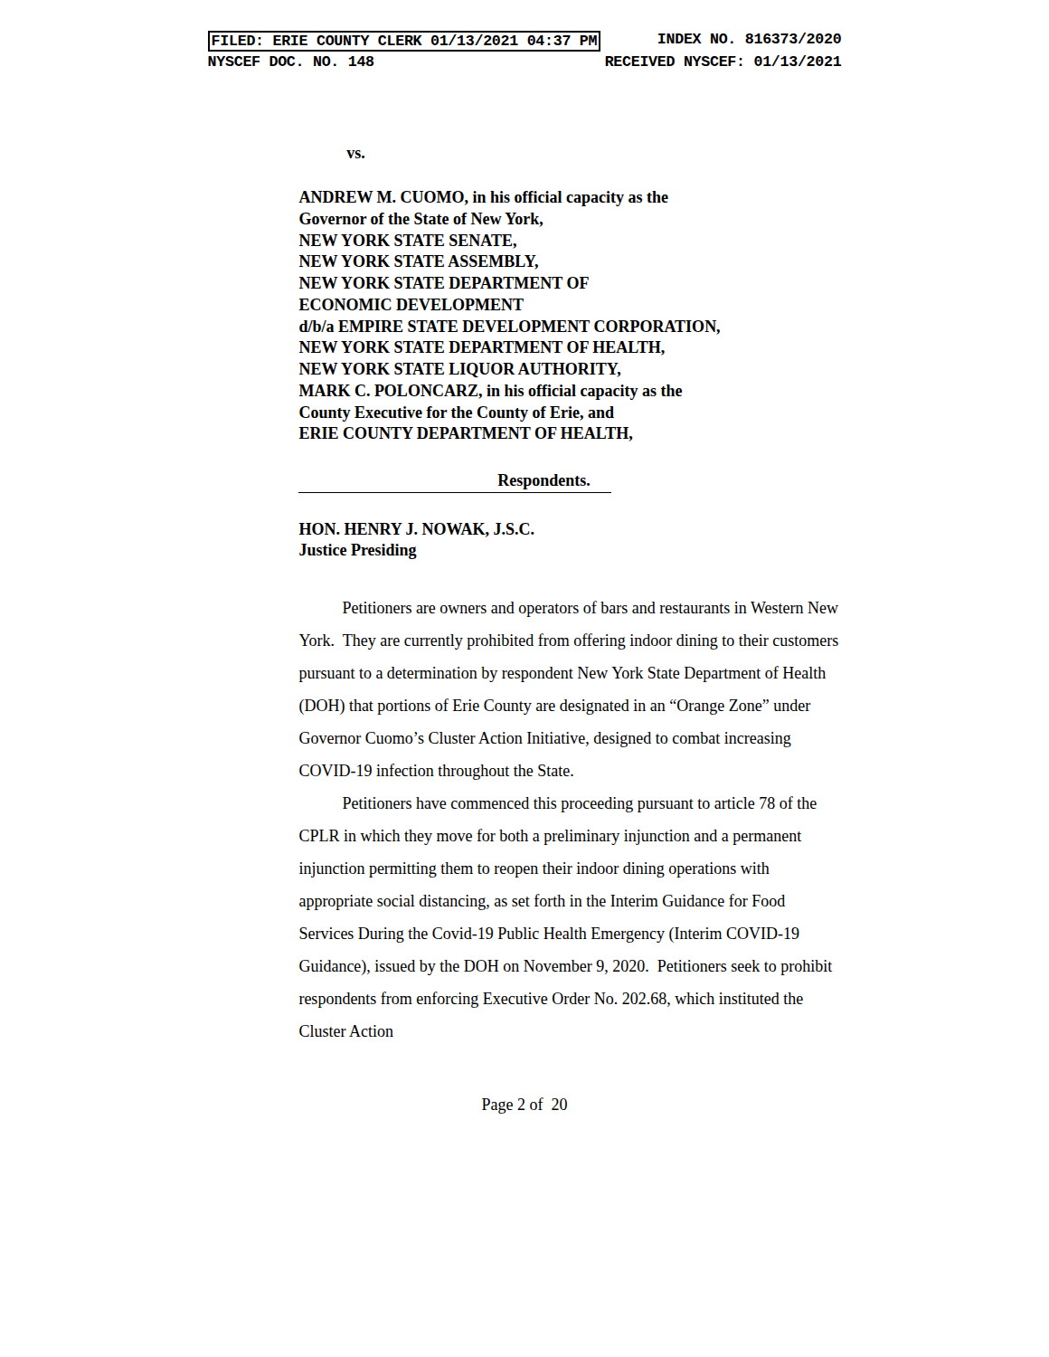FILED: ERIE COUNTY CLERK 01/13/2021 04:37 PM
INDEX NO. 816373/2020
NYSCEF DOC. NO. 148 RECEIVED NYSCEF: 01/13/2021
vs.
ANDREW M. CUOMO, in his official capacity as the
Governor of the State of New York,
NEW YORK STATE SENATE,
NEW YORK STATE ASSEMBLY,
NEW YORK STATE DEPARTMENT OF
ECONOMIC DEVELOPMENT
d/b/a EMPIRE STATE DEVELOPMENT CORPORATION,
NEW YORK STATE DEPARTMENT OF HEALTH,
NEW YORK STATE LIQUOR AUTHORITY,
MARK C. POLONCARZ, in his official capacity as the
County Executive for the County of Erie, and
ERIE COUNTY DEPARTMENT OF HEALTH,
Respondents.
HON. HENRY J. NOWAK, J.S.C.
Justice Presiding
Petitioners are owners and operators of bars and restaurants in Western New York. They are currently prohibited from offering indoor dining to their customers pursuant to a determination by respondent New York State Department of Health (DOH) that portions of Erie County are designated in an “Orange Zone” under Governor Cuomo’s Cluster Action Initiative, designed to combat increasing COVID-19 infection throughout the State.
Petitioners have commenced this proceeding pursuant to article 78 of the CPLR in which they move for both a preliminary injunction and a permanent injunction permitting them to reopen their indoor dining operations with appropriate social distancing, as set forth in the Interim Guidance for Food Services During the Covid-19 Public Health Emergency (Interim COVID-19 Guidance), issued by the DOH on November 9, 2020. Petitioners seek to prohibit respondents from enforcing Executive Order No. 202.68, which instituted the Cluster Action
Page 2 of 20